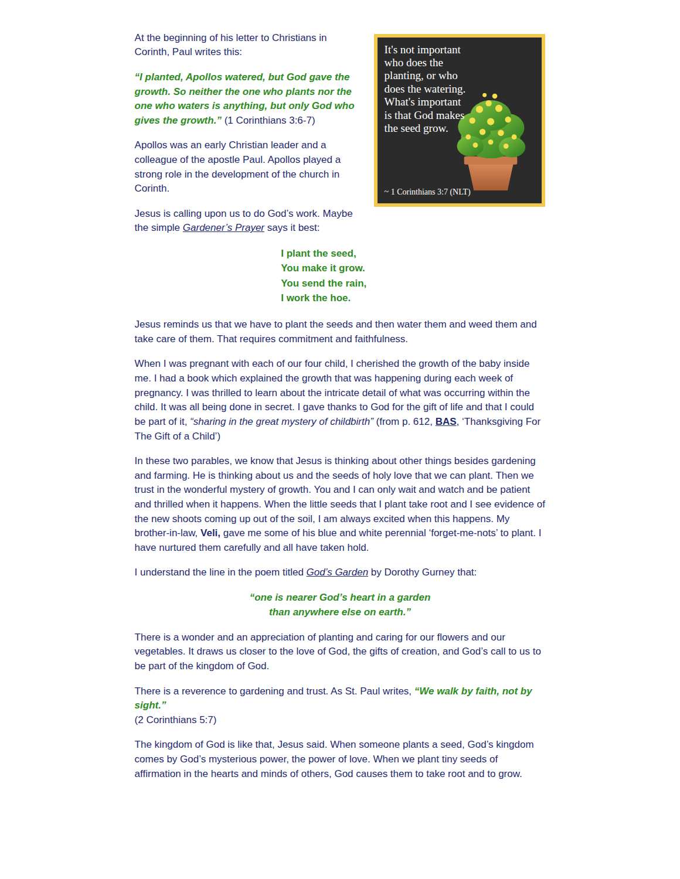It's not important who does the planting, or who does the watering. What's important is that God makes the seed grow.
~ 1 Corinthians 3:7 (NLT)
At the beginning of his letter to Christians in Corinth, Paul writes this:
“I planted, Apollos watered, but God gave the growth. So neither the one who plants nor the one who waters is anything, but only God who gives the growth.” (1 Corinthians 3:6-7)
Apollos was an early Christian leader and a colleague of the apostle Paul. Apollos played a strong role in the development of the church in Corinth.
Jesus is calling upon us to do God’s work. Maybe the simple Gardener’s Prayer says it best:
I plant the seed,
You make it grow.
You send the rain,
I work the hoe.
Jesus reminds us that we have to plant the seeds and then water them and weed them and take care of them. That requires commitment and faithfulness.
When I was pregnant with each of our four child, I cherished the growth of the baby inside me. I had a book which explained the growth that was happening during each week of pregnancy. I was thrilled to learn about the intricate detail of what was occurring within the child. It was all being done in secret. I gave thanks to God for the gift of life and that I could be part of it, “sharing in the great mystery of childbirth” (from p. 612, BAS, ‘Thanksgiving For The Gift of a Child’)
In these two parables, we know that Jesus is thinking about other things besides gardening and farming. He is thinking about us and the seeds of holy love that we can plant. Then we trust in the wonderful mystery of growth. You and I can only wait and watch and be patient and thrilled when it happens. When the little seeds that I plant take root and I see evidence of the new shoots coming up out of the soil, I am always excited when this happens. My brother-in-law, Veli, gave me some of his blue and white perennial ‘forget-me-nots’ to plant. I have nurtured them carefully and all have taken hold.
I understand the line in the poem titled God’s Garden by Dorothy Gurney that:
“one is nearer God’s heart in a garden
than anywhere else on earth.”
There is a wonder and an appreciation of planting and caring for our flowers and our vegetables. It draws us closer to the love of God, the gifts of creation, and God’s call to us to be part of the kingdom of God.
There is a reverence to gardening and trust. As St. Paul writes, “We walk by faith, not by sight.”
(2 Corinthians 5:7)
The kingdom of God is like that, Jesus said. When someone plants a seed, God’s kingdom comes by God’s mysterious power, the power of love. When we plant tiny seeds of affirmation in the hearts and minds of others, God causes them to take root and to grow.